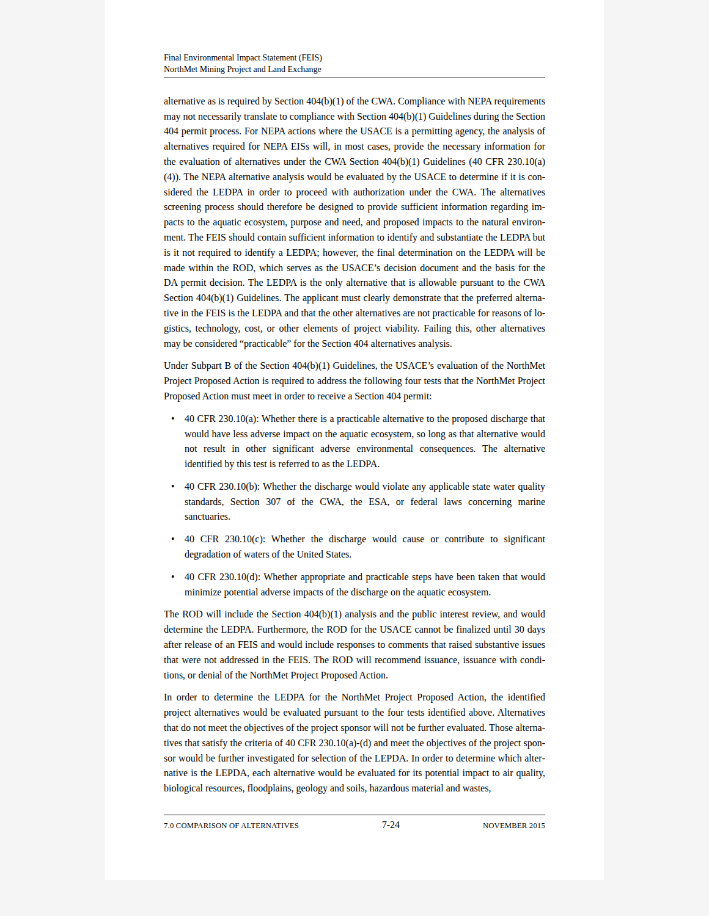Final Environmental Impact Statement (FEIS)
NorthMet Mining Project and Land Exchange
alternative as is required by Section 404(b)(1) of the CWA. Compliance with NEPA requirements may not necessarily translate to compliance with Section 404(b)(1) Guidelines during the Section 404 permit process. For NEPA actions where the USACE is a permitting agency, the analysis of alternatives required for NEPA EISs will, in most cases, provide the necessary information for the evaluation of alternatives under the CWA Section 404(b)(1) Guidelines (40 CFR 230.10(a)(4)). The NEPA alternative analysis would be evaluated by the USACE to determine if it is considered the LEDPA in order to proceed with authorization under the CWA. The alternatives screening process should therefore be designed to provide sufficient information regarding impacts to the aquatic ecosystem, purpose and need, and proposed impacts to the natural environment. The FEIS should contain sufficient information to identify and substantiate the LEDPA but is it not required to identify a LEDPA; however, the final determination on the LEDPA will be made within the ROD, which serves as the USACE’s decision document and the basis for the DA permit decision. The LEDPA is the only alternative that is allowable pursuant to the CWA Section 404(b)(1) Guidelines. The applicant must clearly demonstrate that the preferred alternative in the FEIS is the LEDPA and that the other alternatives are not practicable for reasons of logistics, technology, cost, or other elements of project viability. Failing this, other alternatives may be considered “practicable” for the Section 404 alternatives analysis.
Under Subpart B of the Section 404(b)(1) Guidelines, the USACE’s evaluation of the NorthMet Project Proposed Action is required to address the following four tests that the NorthMet Project Proposed Action must meet in order to receive a Section 404 permit:
40 CFR 230.10(a): Whether there is a practicable alternative to the proposed discharge that would have less adverse impact on the aquatic ecosystem, so long as that alternative would not result in other significant adverse environmental consequences. The alternative identified by this test is referred to as the LEDPA.
40 CFR 230.10(b): Whether the discharge would violate any applicable state water quality standards, Section 307 of the CWA, the ESA, or federal laws concerning marine sanctuaries.
40 CFR 230.10(c): Whether the discharge would cause or contribute to significant degradation of waters of the United States.
40 CFR 230.10(d): Whether appropriate and practicable steps have been taken that would minimize potential adverse impacts of the discharge on the aquatic ecosystem.
The ROD will include the Section 404(b)(1) analysis and the public interest review, and would determine the LEDPA. Furthermore, the ROD for the USACE cannot be finalized until 30 days after release of an FEIS and would include responses to comments that raised substantive issues that were not addressed in the FEIS. The ROD will recommend issuance, issuance with conditions, or denial of the NorthMet Project Proposed Action.
In order to determine the LEDPA for the NorthMet Project Proposed Action, the identified project alternatives would be evaluated pursuant to the four tests identified above. Alternatives that do not meet the objectives of the project sponsor will not be further evaluated. Those alternatives that satisfy the criteria of 40 CFR 230.10(a)-(d) and meet the objectives of the project sponsor would be further investigated for selection of the LEPDA. In order to determine which alternative is the LEPDA, each alternative would be evaluated for its potential impact to air quality, biological resources, floodplains, geology and soils, hazardous material and wastes,
7.0 Comparison of Alternatives
7-24
November 2015